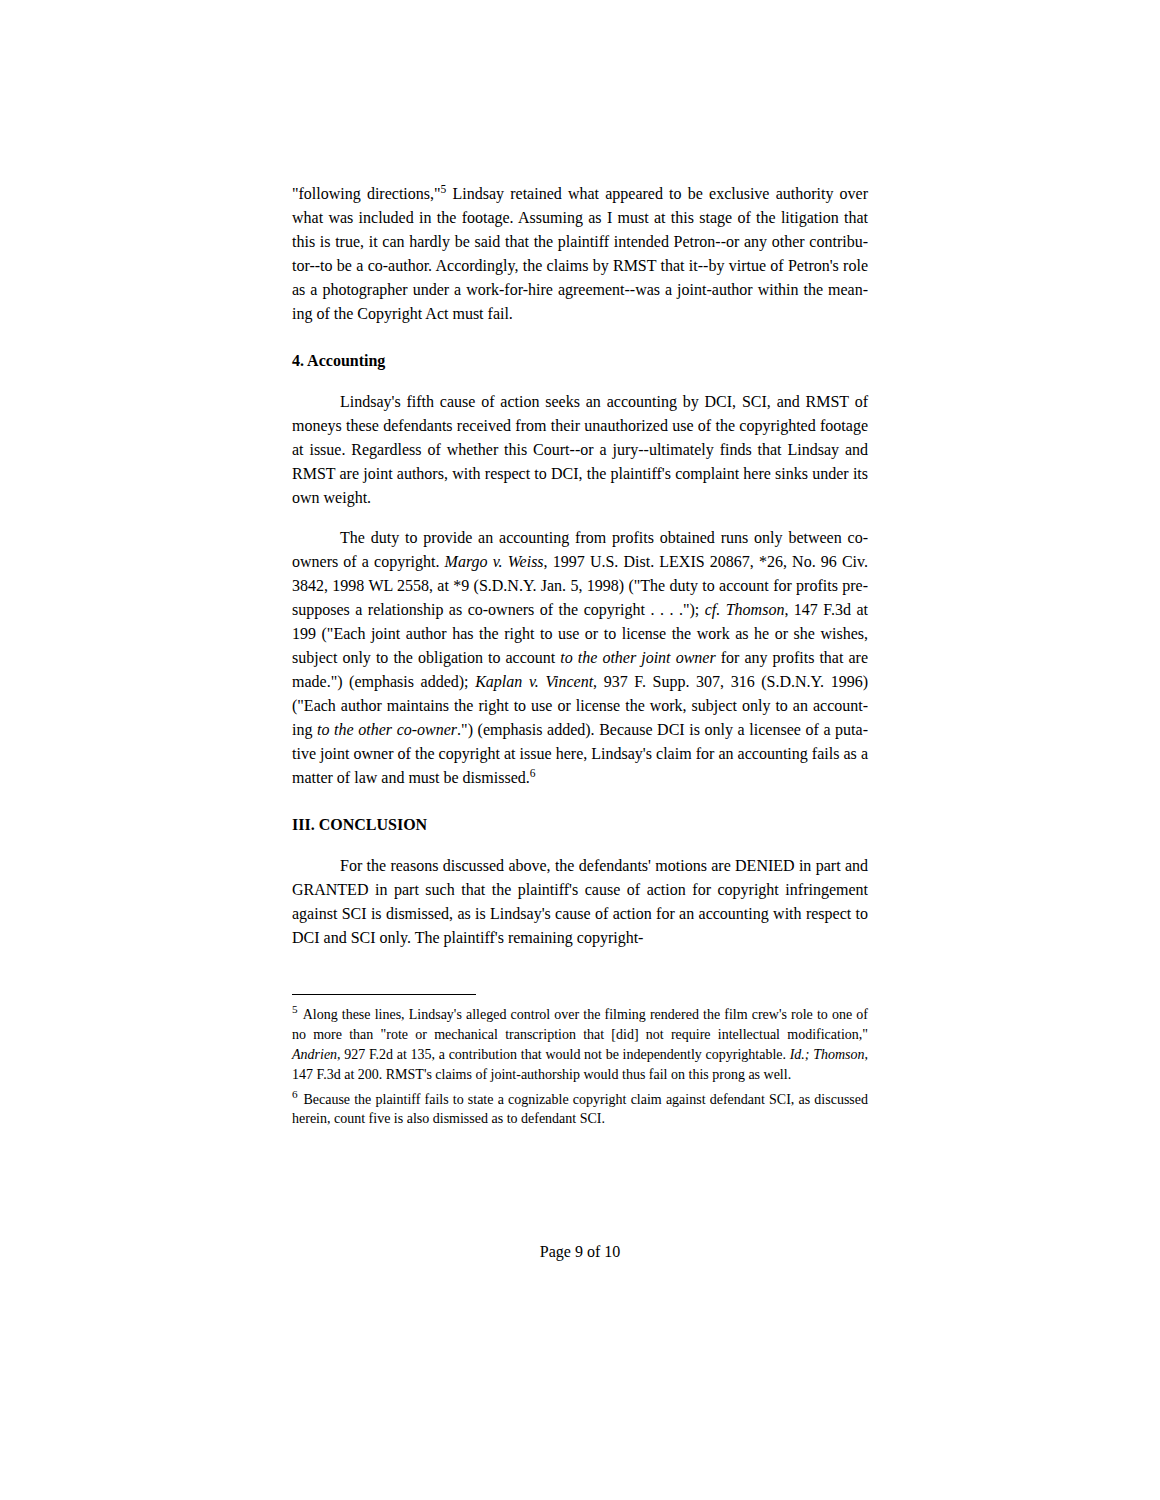"following directions,"5 Lindsay retained what appeared to be exclusive authority over what was included in the footage. Assuming as I must at this stage of the litigation that this is true, it can hardly be said that the plaintiff intended Petron--or any other contributor--to be a co-author. Accordingly, the claims by RMST that it--by virtue of Petron's role as a photographer under a work-for-hire agreement--was a joint-author within the meaning of the Copyright Act must fail.
4. Accounting
Lindsay's fifth cause of action seeks an accounting by DCI, SCI, and RMST of moneys these defendants received from their unauthorized use of the copyrighted footage at issue. Regardless of whether this Court--or a jury--ultimately finds that Lindsay and RMST are joint authors, with respect to DCI, the plaintiff's complaint here sinks under its own weight.
The duty to provide an accounting from profits obtained runs only between co-owners of a copyright. Margo v. Weiss, 1997 U.S. Dist. LEXIS 20867, *26, No. 96 Civ. 3842, 1998 WL 2558, at *9 (S.D.N.Y. Jan. 5, 1998) ("The duty to account for profits presupposes a relationship as co-owners of the copyright . . . ."); cf. Thomson, 147 F.3d at 199 ("Each joint author has the right to use or to license the work as he or she wishes, subject only to the obligation to account to the other joint owner for any profits that are made.") (emphasis added); Kaplan v. Vincent, 937 F. Supp. 307, 316 (S.D.N.Y. 1996) ("Each author maintains the right to use or license the work, subject only to an accounting to the other co-owner.") (emphasis added). Because DCI is only a licensee of a putative joint owner of the copyright at issue here, Lindsay's claim for an accounting fails as a matter of law and must be dismissed.6
III. CONCLUSION
For the reasons discussed above, the defendants' motions are DENIED in part and GRANTED in part such that the plaintiff's cause of action for copyright infringement against SCI is dismissed, as is Lindsay's cause of action for an accounting with respect to DCI and SCI only. The plaintiff's remaining copyright-
5 Along these lines, Lindsay's alleged control over the filming rendered the film crew's role to one of no more than "rote or mechanical transcription that [did] not require intellectual modification," Andrien, 927 F.2d at 135, a contribution that would not be independently copyrightable. Id.; Thomson, 147 F.3d at 200. RMST's claims of joint-authorship would thus fail on this prong as well.
6 Because the plaintiff fails to state a cognizable copyright claim against defendant SCI, as discussed herein, count five is also dismissed as to defendant SCI.
Page 9 of 10